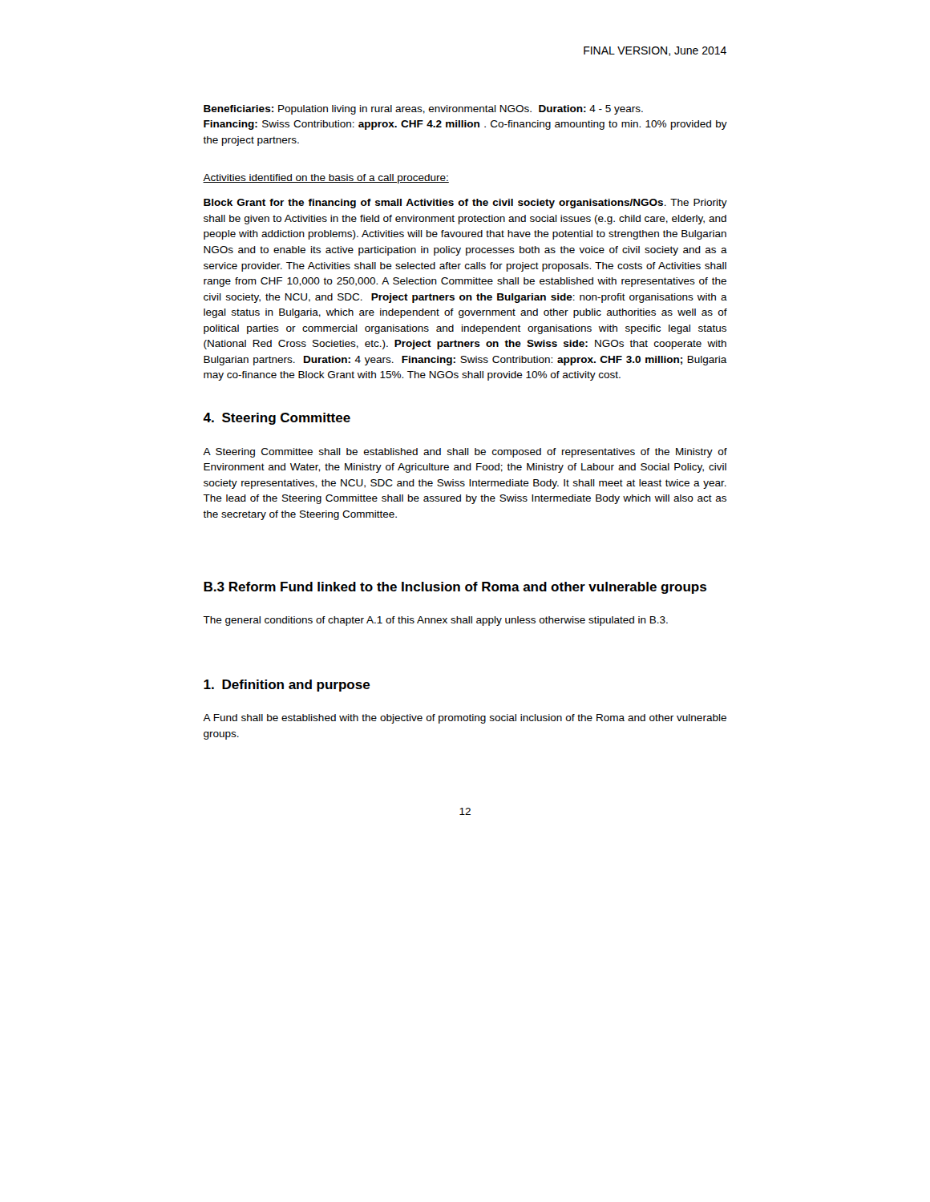FINAL VERSION, June 2014
Beneficiaries: Population living in rural areas, environmental NGOs. Duration: 4 - 5 years.
Financing: Swiss Contribution: approx. CHF 4.2 million . Co-financing amounting to min. 10% provided by the project partners.
Activities identified on the basis of a call procedure:
Block Grant for the financing of small Activities of the civil society organisations/NGOs. The Priority shall be given to Activities in the field of environment protection and social issues (e.g. child care, elderly, and people with addiction problems). Activities will be favoured that have the potential to strengthen the Bulgarian NGOs and to enable its active participation in policy processes both as the voice of civil society and as a service provider. The Activities shall be selected after calls for project proposals. The costs of Activities shall range from CHF 10,000 to 250,000. A Selection Committee shall be established with representatives of the civil society, the NCU, and SDC. Project partners on the Bulgarian side: non-profit organisations with a legal status in Bulgaria, which are independent of government and other public authorities as well as of political parties or commercial organisations and independent organisations with specific legal status (National Red Cross Societies, etc.). Project partners on the Swiss side: NGOs that cooperate with Bulgarian partners. Duration: 4 years. Financing: Swiss Contribution: approx. CHF 3.0 million; Bulgaria may co-finance the Block Grant with 15%. The NGOs shall provide 10% of activity cost.
4. Steering Committee
A Steering Committee shall be established and shall be composed of representatives of the Ministry of Environment and Water, the Ministry of Agriculture and Food; the Ministry of Labour and Social Policy, civil society representatives, the NCU, SDC and the Swiss Intermediate Body. It shall meet at least twice a year. The lead of the Steering Committee shall be assured by the Swiss Intermediate Body which will also act as the secretary of the Steering Committee.
B.3 Reform Fund linked to the Inclusion of Roma and other vulnerable groups
The general conditions of chapter A.1 of this Annex shall apply unless otherwise stipulated in B.3.
1. Definition and purpose
A Fund shall be established with the objective of promoting social inclusion of the Roma and other vulnerable groups.
12